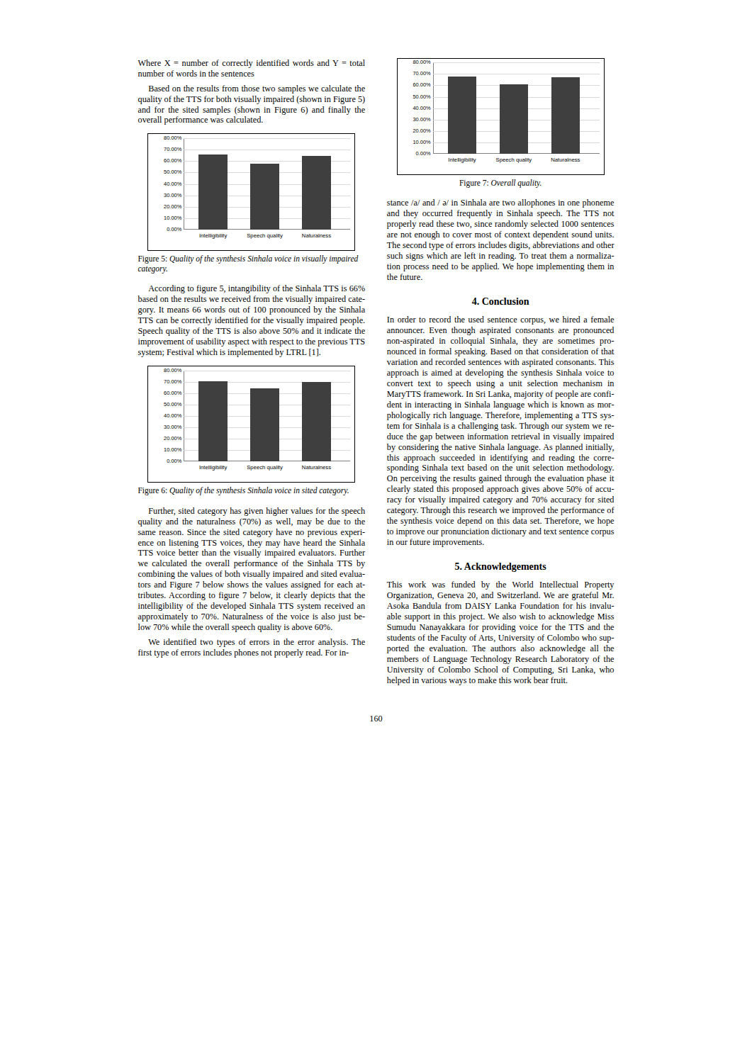Where X = number of correctly identified words and Y = total number of words in the sentences
Based on the results from those two samples we calculate the quality of the TTS for both visually impaired (shown in Figure 5) and for the sited samples (shown in Figure 6) and finally the overall performance was calculated.
80.00%
70.00%
60.00%
50.00%
40.00%
30.00%
20.00%
10.00%
0.00%
Intelligibility
Speech quality
Naturalness
Figure 5: Quality of the synthesis Sinhala voice in visually impaired category.
According to figure 5, intangibility of the Sinhala TTS is 66% based on the results we received from the visually impaired category. It means 66 words out of 100 pronounced by the Sinhala TTS can be correctly identified for the visually impaired people. Speech quality of the TTS is also above 50% and it indicate the improvement of usability aspect with respect to the previous TTS system; Festival which is implemented by LTRL [1].
80.00%
70.00%
60.00%
50.00%
40.00%
30.00%
20.00%
10.00%
0.00%
Intelligibility
Speech quality
Naturalness
Figure 6: Quality of the synthesis Sinhala voice in sited category.
Further, sited category has given higher values for the speech quality and the naturalness (70%) as well, may be due to the same reason. Since the sited category have no previous experience on listening TTS voices, they may have heard the Sinhala TTS voice better than the visually impaired evaluators. Further we calculated the overall performance of the Sinhala TTS by combining the values of both visually impaired and sited evaluators and Figure 7 below shows the values assigned for each attributes. According to figure 7 below, it clearly depicts that the intelligibility of the developed Sinhala TTS system received an approximately to 70%. Naturalness of the voice is also just below 70% while the overall speech quality is above 60%.
We identified two types of errors in the error analysis. The first type of errors includes phones not properly read. For in-
80.00%
70.00%
60.00%
50.00%
40.00%
30.00%
20.00%
10.00%
0.00%
Intelligibility
Speech quality
Naturalness
Figure 7: Overall quality.
stance /a/ and / ə/ in Sinhala are two allophones in one phoneme and they occurred frequently in Sinhala speech. The TTS not properly read these two, since randomly selected 1000 sentences are not enough to cover most of context dependent sound units. The second type of errors includes digits, abbreviations and other such signs which are left in reading. To treat them a normalization process need to be applied. We hope implementing them in the future.
4. Conclusion
In order to record the used sentence corpus, we hired a female announcer. Even though aspirated consonants are pronounced non-aspirated in colloquial Sinhala, they are sometimes pronounced in formal speaking. Based on that consideration of that variation and recorded sentences with aspirated consonants. This approach is aimed at developing the synthesis Sinhala voice to convert text to speech using a unit selection mechanism in MaryTTS framework. In Sri Lanka, majority of people are confident in interacting in Sinhala language which is known as morphologically rich language. Therefore, implementing a TTS system for Sinhala is a challenging task. Through our system we reduce the gap between information retrieval in visually impaired by considering the native Sinhala language. As planned initially, this approach succeeded in identifying and reading the corresponding Sinhala text based on the unit selection methodology. On perceiving the results gained through the evaluation phase it clearly stated this proposed approach gives above 50% of accuracy for visually impaired category and 70% accuracy for sited category. Through this research we improved the performance of the synthesis voice depend on this data set. Therefore, we hope to improve our pronunciation dictionary and text sentence corpus in our future improvements.
5. Acknowledgements
This work was funded by the World Intellectual Property Organization, Geneva 20, and Switzerland. We are grateful Mr. Asoka Bandula from DAISY Lanka Foundation for his invaluable support in this project. We also wish to acknowledge Miss Sumudu Nanayakkara for providing voice for the TTS and the students of the Faculty of Arts, University of Colombo who supported the evaluation. The authors also acknowledge all the members of Language Technology Research Laboratory of the University of Colombo School of Computing, Sri Lanka, who helped in various ways to make this work bear fruit.
160